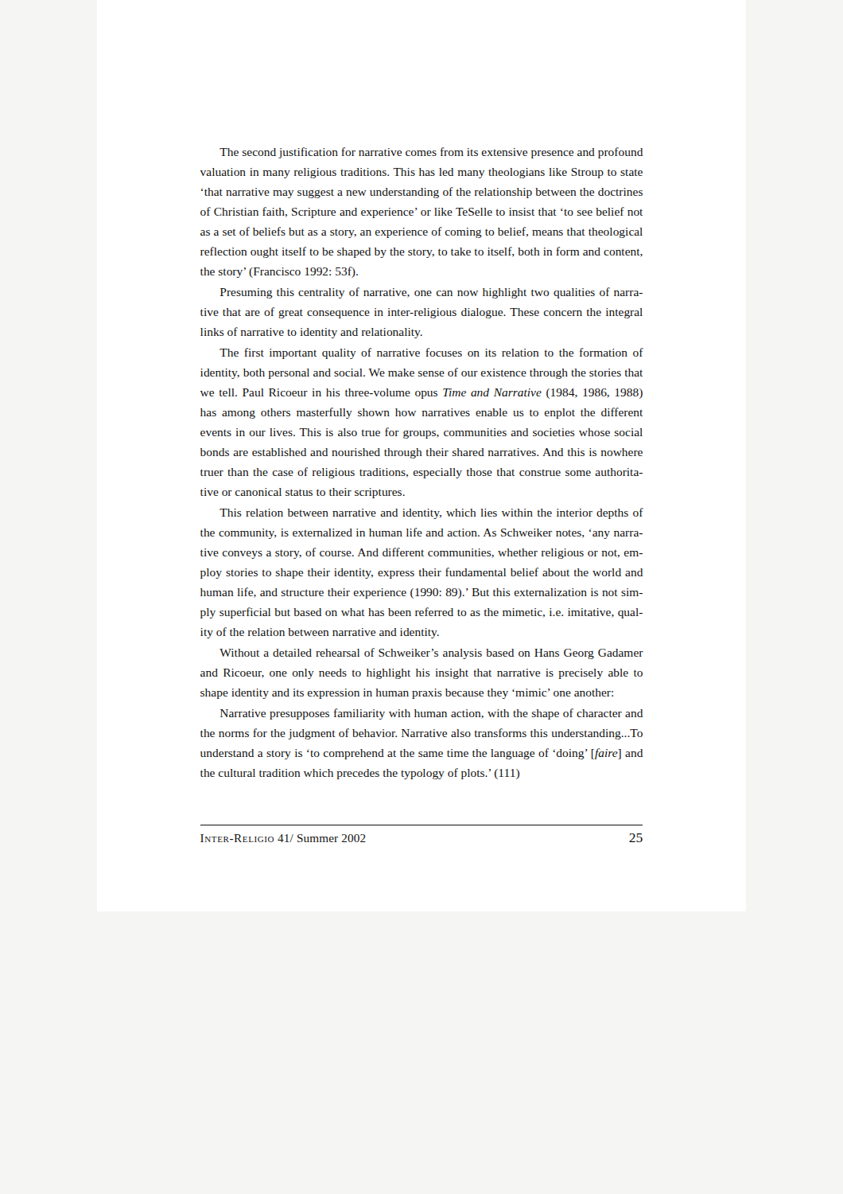The second justification for narrative comes from its extensive presence and profound valuation in many religious traditions. This has led many theologians like Stroup to state ‘that narrative may suggest a new understanding of the relationship between the doctrines of Christian faith, Scripture and experience’ or like TeSelle to insist that ‘to see belief not as a set of beliefs but as a story, an experience of coming to belief, means that theological reflection ought itself to be shaped by the story, to take to itself, both in form and content, the story’ (Francisco 1992: 53f).
Presuming this centrality of narrative, one can now highlight two qualities of narrative that are of great consequence in inter-religious dialogue. These concern the integral links of narrative to identity and relationality.
The first important quality of narrative focuses on its relation to the formation of identity, both personal and social. We make sense of our existence through the stories that we tell. Paul Ricoeur in his three-volume opus Time and Narrative (1984, 1986, 1988) has among others masterfully shown how narratives enable us to enplot the different events in our lives. This is also true for groups, communities and societies whose social bonds are established and nourished through their shared narratives. And this is nowhere truer than the case of religious traditions, especially those that construe some authoritative or canonical status to their scriptures.
This relation between narrative and identity, which lies within the interior depths of the community, is externalized in human life and action. As Schweiker notes, ‘any narrative conveys a story, of course. And different communities, whether religious or not, employ stories to shape their identity, express their fundamental belief about the world and human life, and structure their experience (1990: 89).’ But this externalization is not simply superficial but based on what has been referred to as the mimetic, i.e. imitative, quality of the relation between narrative and identity.
Without a detailed rehearsal of Schweiker’s analysis based on Hans Georg Gadamer and Ricoeur, one only needs to highlight his insight that narrative is precisely able to shape identity and its expression in human praxis because they ‘mimic’ one another:
Narrative presupposes familiarity with human action, with the shape of character and the norms for the judgment of behavior. Narrative also transforms this understanding...To understand a story is ‘to comprehend at the same time the language of ‘doing’ [faire] and the cultural tradition which precedes the typology of plots.’ (111)
Inter-Religio 41/ Summer 2002 25